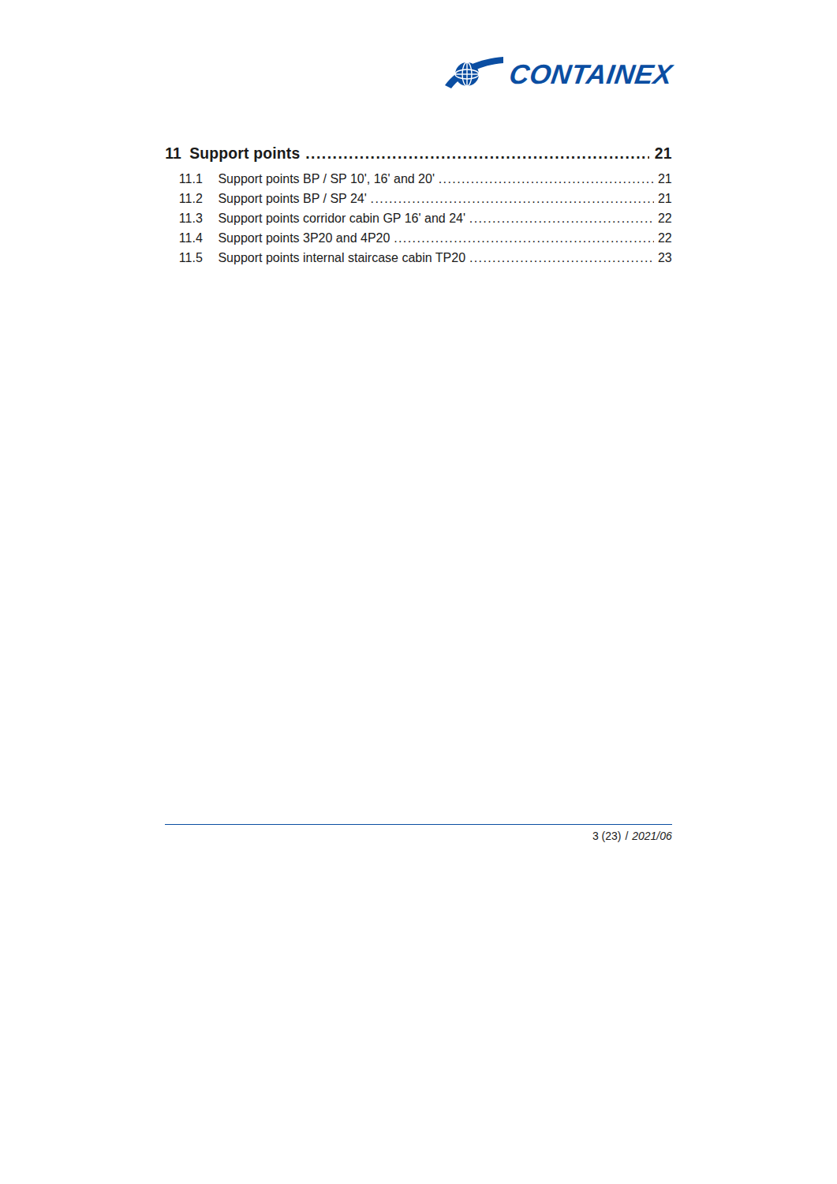CONTAINEX
11 Support points .................................................................................................. 21
11.1 Support points BP / SP 10', 16' and 20' ....................................................................... 21
11.2 Support points BP / SP 24' ......................................................................................... 21
11.3 Support points corridor cabin GP 16' and 24' ............................................................ 22
11.4 Support points 3P20 and 4P20 .................................................................................. 22
11.5 Support points internal staircase cabin TP20 ............................................................ 23
3 (23)/2021/06